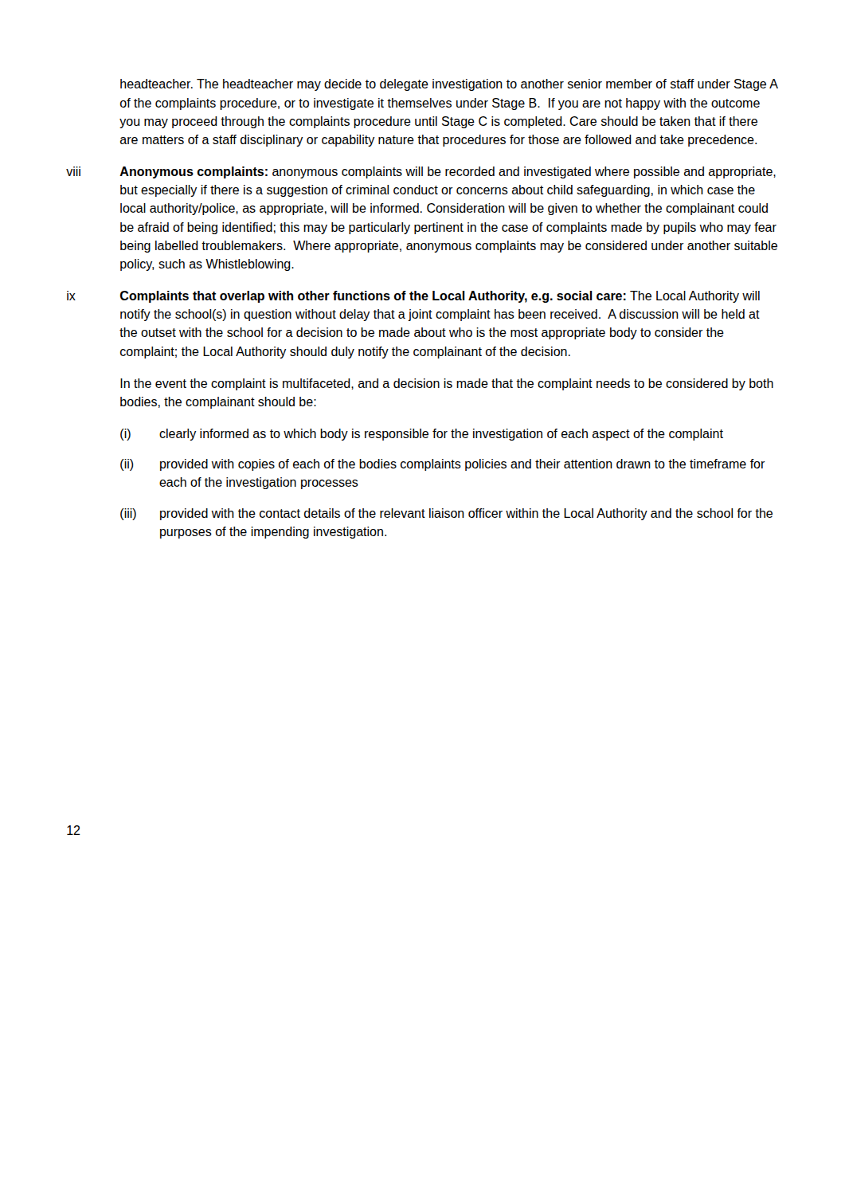headteacher. The headteacher may decide to delegate investigation to another senior member of staff under Stage A of the complaints procedure, or to investigate it themselves under Stage B. If you are not happy with the outcome you may proceed through the complaints procedure until Stage C is completed. Care should be taken that if there are matters of a staff disciplinary or capability nature that procedures for those are followed and take precedence.
viii
Anonymous complaints: anonymous complaints will be recorded and investigated where possible and appropriate, but especially if there is a suggestion of criminal conduct or concerns about child safeguarding, in which case the local authority/police, as appropriate, will be informed. Consideration will be given to whether the complainant could be afraid of being identified; this may be particularly pertinent in the case of complaints made by pupils who may fear being labelled troublemakers. Where appropriate, anonymous complaints may be considered under another suitable policy, such as Whistleblowing.
ix
Complaints that overlap with other functions of the Local Authority, e.g. social care: The Local Authority will notify the school(s) in question without delay that a joint complaint has been received. A discussion will be held at the outset with the school for a decision to be made about who is the most appropriate body to consider the complaint; the Local Authority should duly notify the complainant of the decision.
In the event the complaint is multifaceted, and a decision is made that the complaint needs to be considered by both bodies, the complainant should be:
(i) clearly informed as to which body is responsible for the investigation of each aspect of the complaint
(ii) provided with copies of each of the bodies complaints policies and their attention drawn to the timeframe for each of the investigation processes
(iii) provided with the contact details of the relevant liaison officer within the Local Authority and the school for the purposes of the impending investigation.
12